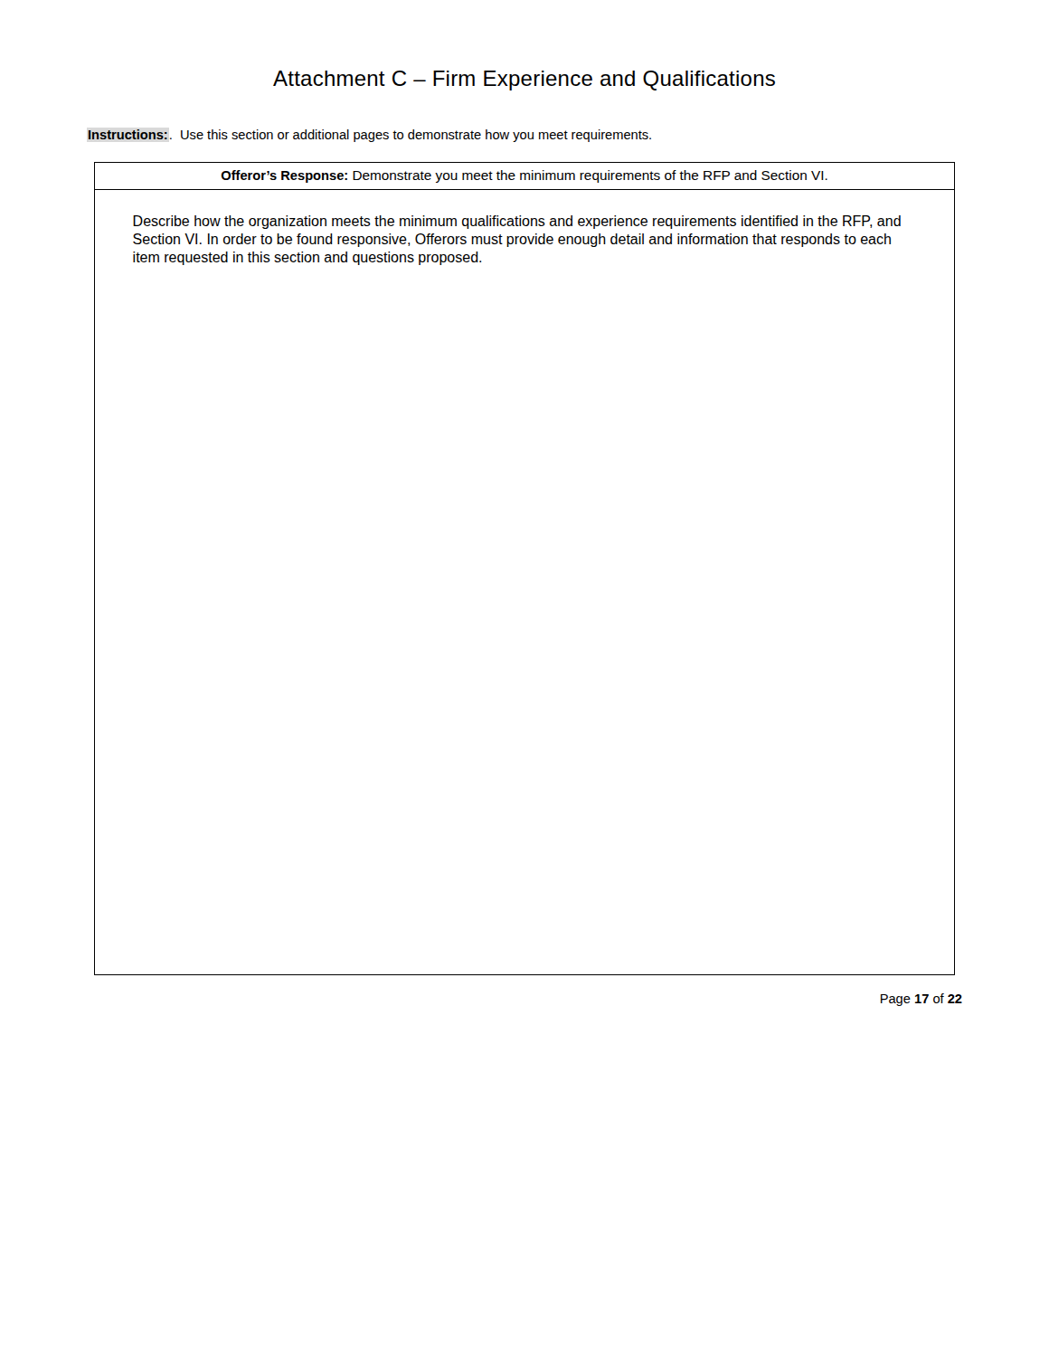Attachment C – Firm Experience and Qualifications
Instructions:. Use this section or additional pages to demonstrate how you meet requirements.
Offeror’s Response: Demonstrate you meet the minimum requirements of the RFP and Section VI.
Describe how the organization meets the minimum qualifications and experience requirements identified in the RFP, and Section VI. In order to be found responsive, Offerors must provide enough detail and information that responds to each item requested in this section and questions proposed.
Page 17 of 22